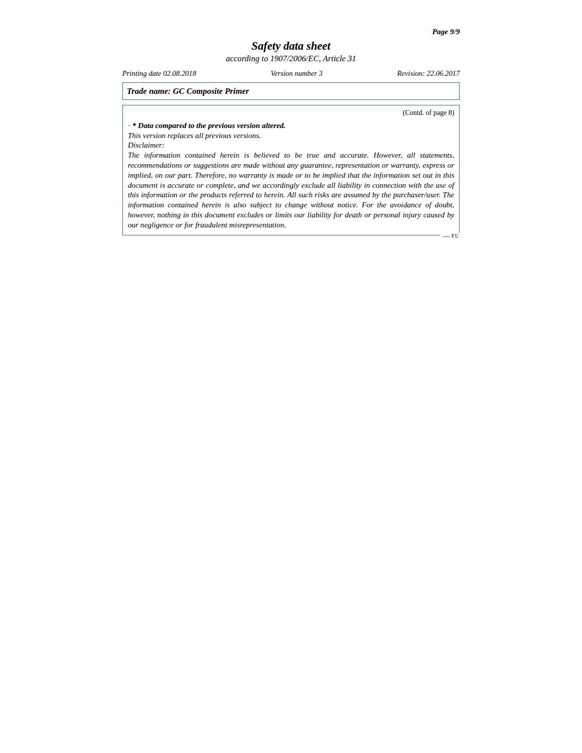Page 9/9
Safety data sheet
according to 1907/2006/EC, Article 31
Printing date 02.08.2018 Version number 3 Revision: 22.06.2017
Trade name: GC Composite Primer
(Contd. of page 8)
· * Data compared to the previous version altered.
This version replaces all previous versions.
Disclaimer:
The information contained herein is believed to be true and accurate. However, all statements, recommendations or suggestions are made without any guarantee, representation or warranty, express or implied, on our part. Therefore, no warranty is made or to be implied that the information set out in this document is accurate or complete, and we accordingly exclude all liability in connection with the use of this information or the products referred to herein. All such risks are assumed by the purchaser/user. The information contained herein is also subject to change without notice. For the avoidance of doubt, however, nothing in this document excludes or limits our liability for death or personal injury caused by our negligence or for fraudulent misrepresentation.
EU